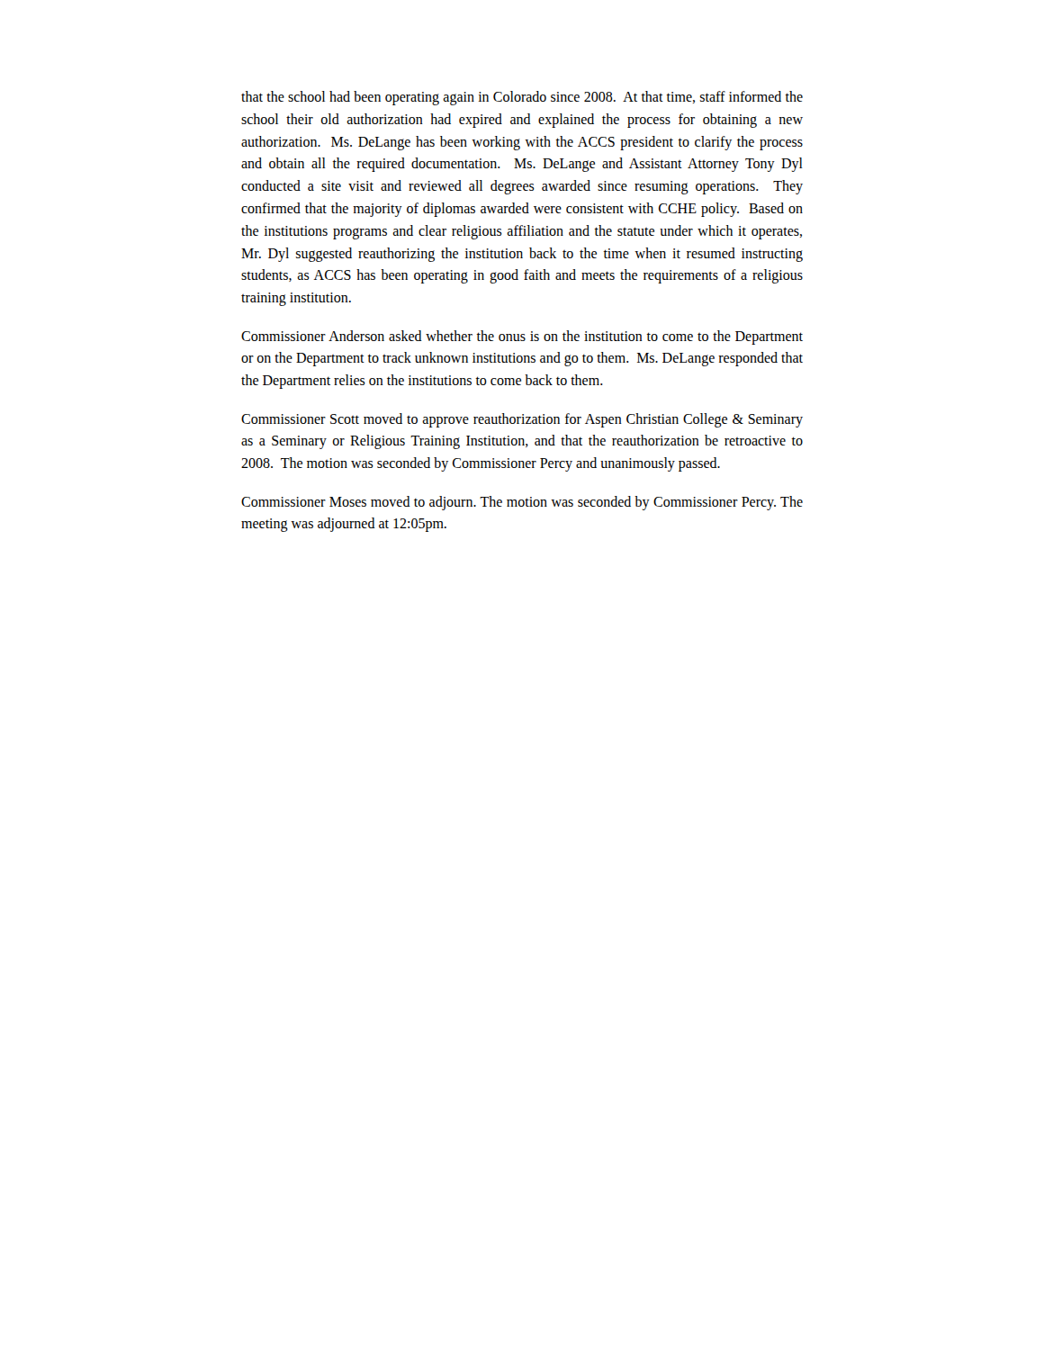that the school had been operating again in Colorado since 2008. At that time, staff informed the school their old authorization had expired and explained the process for obtaining a new authorization. Ms. DeLange has been working with the ACCS president to clarify the process and obtain all the required documentation. Ms. DeLange and Assistant Attorney Tony Dyl conducted a site visit and reviewed all degrees awarded since resuming operations. They confirmed that the majority of diplomas awarded were consistent with CCHE policy. Based on the institutions programs and clear religious affiliation and the statute under which it operates, Mr. Dyl suggested reauthorizing the institution back to the time when it resumed instructing students, as ACCS has been operating in good faith and meets the requirements of a religious training institution.
Commissioner Anderson asked whether the onus is on the institution to come to the Department or on the Department to track unknown institutions and go to them. Ms. DeLange responded that the Department relies on the institutions to come back to them.
Commissioner Scott moved to approve reauthorization for Aspen Christian College & Seminary as a Seminary or Religious Training Institution, and that the reauthorization be retroactive to 2008. The motion was seconded by Commissioner Percy and unanimously passed.
Commissioner Moses moved to adjourn. The motion was seconded by Commissioner Percy. The meeting was adjourned at 12:05pm.